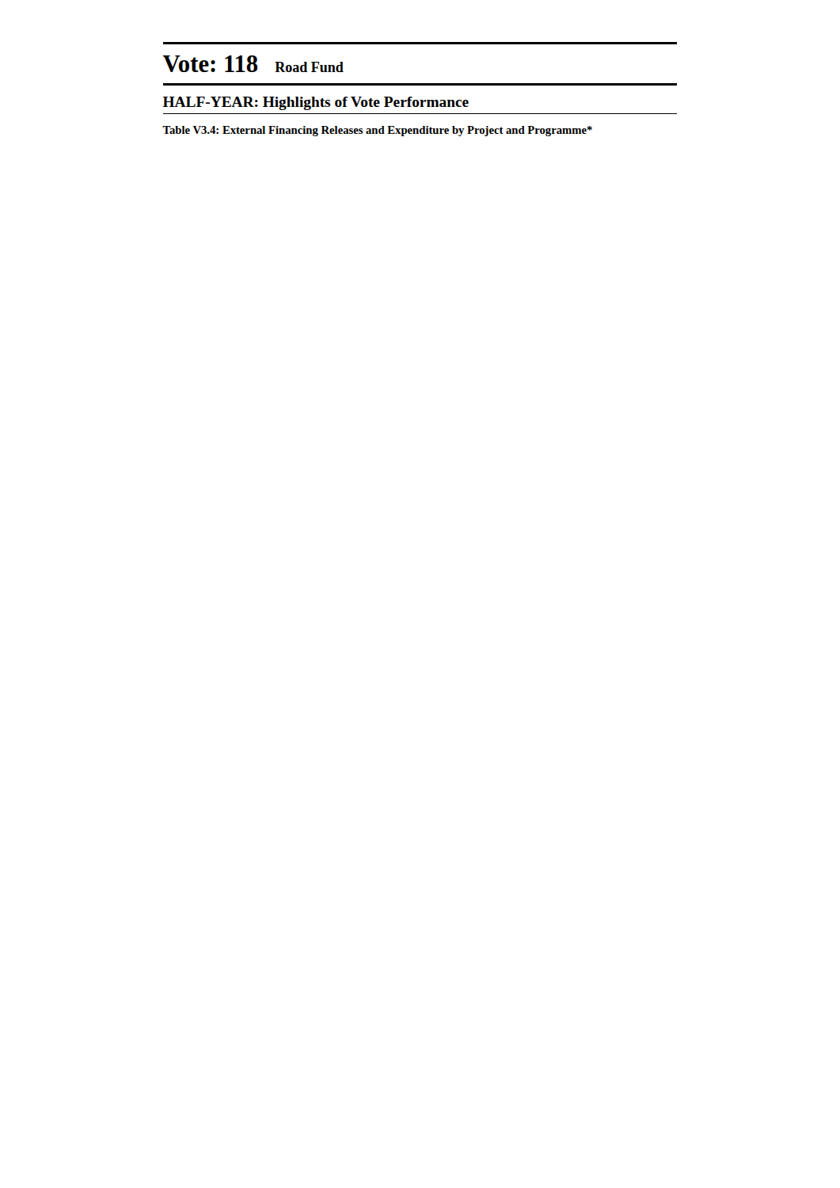Vote: 118Road Fund
HALF-YEAR: Highlights of Vote Performance
Table V3.4: External Financing Releases and Expenditure by Project and Programme*